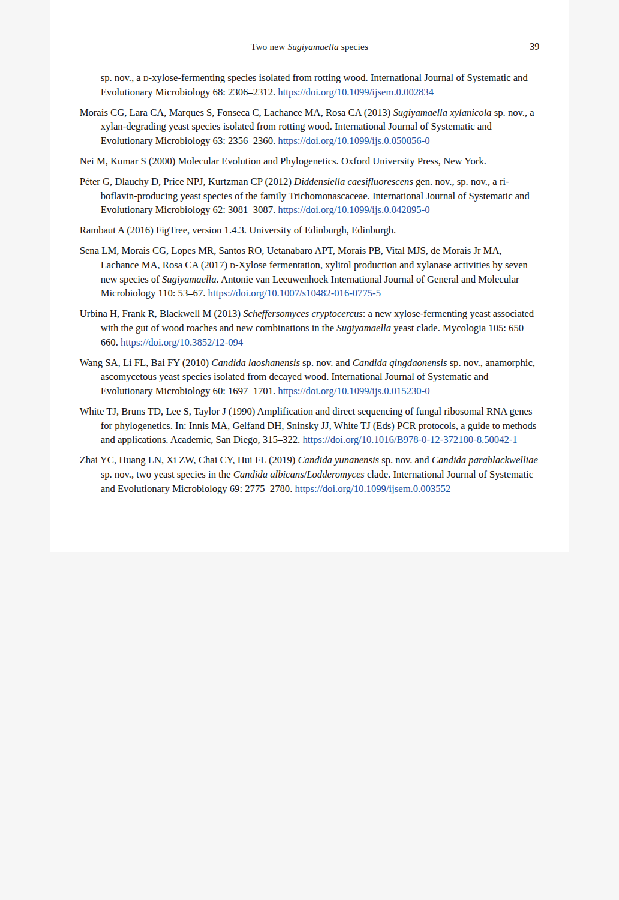Two new Sugiyamaella species 39
sp. nov., a d-xylose-fermenting species isolated from rotting wood. International Journal of Systematic and Evolutionary Microbiology 68: 2306–2312. https://doi.org/10.1099/ijsem.0.002834
Morais CG, Lara CA, Marques S, Fonseca C, Lachance MA, Rosa CA (2013) Sugiyamaella xylanicola sp. nov., a xylan-degrading yeast species isolated from rotting wood. International Journal of Systematic and Evolutionary Microbiology 63: 2356–2360. https://doi.org/10.1099/ijs.0.050856-0
Nei M, Kumar S (2000) Molecular Evolution and Phylogenetics. Oxford University Press, New York.
Péter G, Dlauchy D, Price NPJ, Kurtzman CP (2012) Diddensiella caesifluorescens gen. nov., sp. nov., a riboflavin-producing yeast species of the family Trichomonascaceae. International Journal of Systematic and Evolutionary Microbiology 62: 3081–3087. https://doi.org/10.1099/ijs.0.042895-0
Rambaut A (2016) FigTree, version 1.4.3. University of Edinburgh, Edinburgh.
Sena LM, Morais CG, Lopes MR, Santos RO, Uetanabaro APT, Morais PB, Vital MJS, de Morais Jr MA, Lachance MA, Rosa CA (2017) d-Xylose fermentation, xylitol production and xylanase activities by seven new species of Sugiyamaella. Antonie van Leeuwenhoek International Journal of General and Molecular Microbiology 110: 53–67. https://doi.org/10.1007/s10482-016-0775-5
Urbina H, Frank R, Blackwell M (2013) Scheffersomyces cryptocercus: a new xylose-fermenting yeast associated with the gut of wood roaches and new combinations in the Sugiyamaella yeast clade. Mycologia 105: 650–660. https://doi.org/10.3852/12-094
Wang SA, Li FL, Bai FY (2010) Candida laoshanensis sp. nov. and Candida qingdaonensis sp. nov., anamorphic, ascomycetous yeast species isolated from decayed wood. International Journal of Systematic and Evolutionary Microbiology 60: 1697–1701. https://doi.org/10.1099/ijs.0.015230-0
White TJ, Bruns TD, Lee S, Taylor J (1990) Amplification and direct sequencing of fungal ribosomal RNA genes for phylogenetics. In: Innis MA, Gelfand DH, Sninsky JJ, White TJ (Eds) PCR protocols, a guide to methods and applications. Academic, San Diego, 315–322. https://doi.org/10.1016/B978-0-12-372180-8.50042-1
Zhai YC, Huang LN, Xi ZW, Chai CY, Hui FL (2019) Candida yunanensis sp. nov. and Candida parablackwelliae sp. nov., two yeast species in the Candida albicans/Lodderomyces clade. International Journal of Systematic and Evolutionary Microbiology 69: 2775–2780. https://doi.org/10.1099/ijsem.0.003552